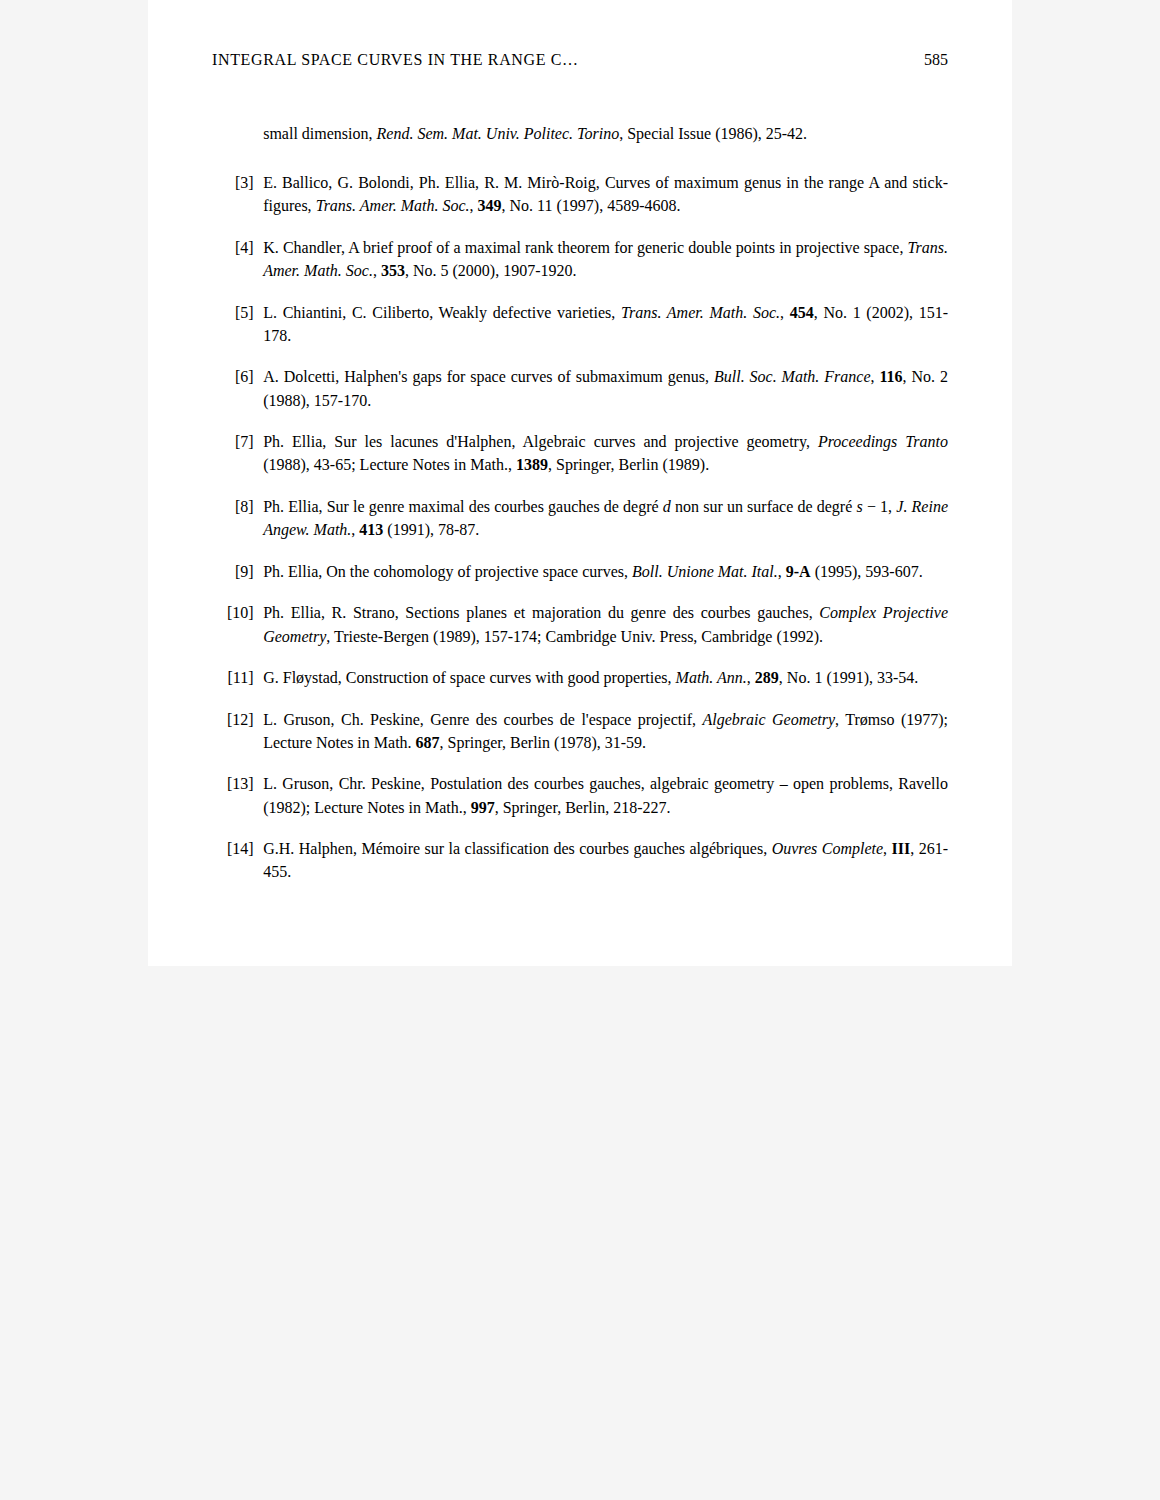Integral space curves in the range C… 585
small dimension, Rend. Sem. Mat. Univ. Politec. Torino, Special Issue (1986), 25-42.
[3] E. Ballico, G. Bolondi, Ph. Ellia, R. M. Mirò-Roig, Curves of maximum genus in the range A and stick-figures, Trans. Amer. Math. Soc., 349, No. 11 (1997), 4589-4608.
[4] K. Chandler, A brief proof of a maximal rank theorem for generic double points in projective space, Trans. Amer. Math. Soc., 353, No. 5 (2000), 1907-1920.
[5] L. Chiantini, C. Ciliberto, Weakly defective varieties, Trans. Amer. Math. Soc., 454, No. 1 (2002), 151-178.
[6] A. Dolcetti, Halphen's gaps for space curves of submaximum genus, Bull. Soc. Math. France, 116, No. 2 (1988), 157-170.
[7] Ph. Ellia, Sur les lacunes d'Halphen, Algebraic curves and projective geometry, Proceedings Tranto (1988), 43-65; Lecture Notes in Math., 1389, Springer, Berlin (1989).
[8] Ph. Ellia, Sur le genre maximal des courbes gauches de degré d non sur un surface de degré s − 1, J. Reine Angew. Math., 413 (1991), 78-87.
[9] Ph. Ellia, On the cohomology of projective space curves, Boll. Unione Mat. Ital., 9-A (1995), 593-607.
[10] Ph. Ellia, R. Strano, Sections planes et majoration du genre des courbes gauches, Complex Projective Geometry, Trieste-Bergen (1989), 157-174; Cambridge Univ. Press, Cambridge (1992).
[11] G. Fløystad, Construction of space curves with good properties, Math. Ann., 289, No. 1 (1991), 33-54.
[12] L. Gruson, Ch. Peskine, Genre des courbes de l'espace projectif, Algebraic Geometry, Trømso (1977); Lecture Notes in Math. 687, Springer, Berlin (1978), 31-59.
[13] L. Gruson, Chr. Peskine, Postulation des courbes gauches, algebraic geometry – open problems, Ravello (1982); Lecture Notes in Math., 997, Springer, Berlin, 218-227.
[14] G.H. Halphen, Mémoire sur la classification des courbes gauches algébriques, Ouvres Complete, III, 261-455.